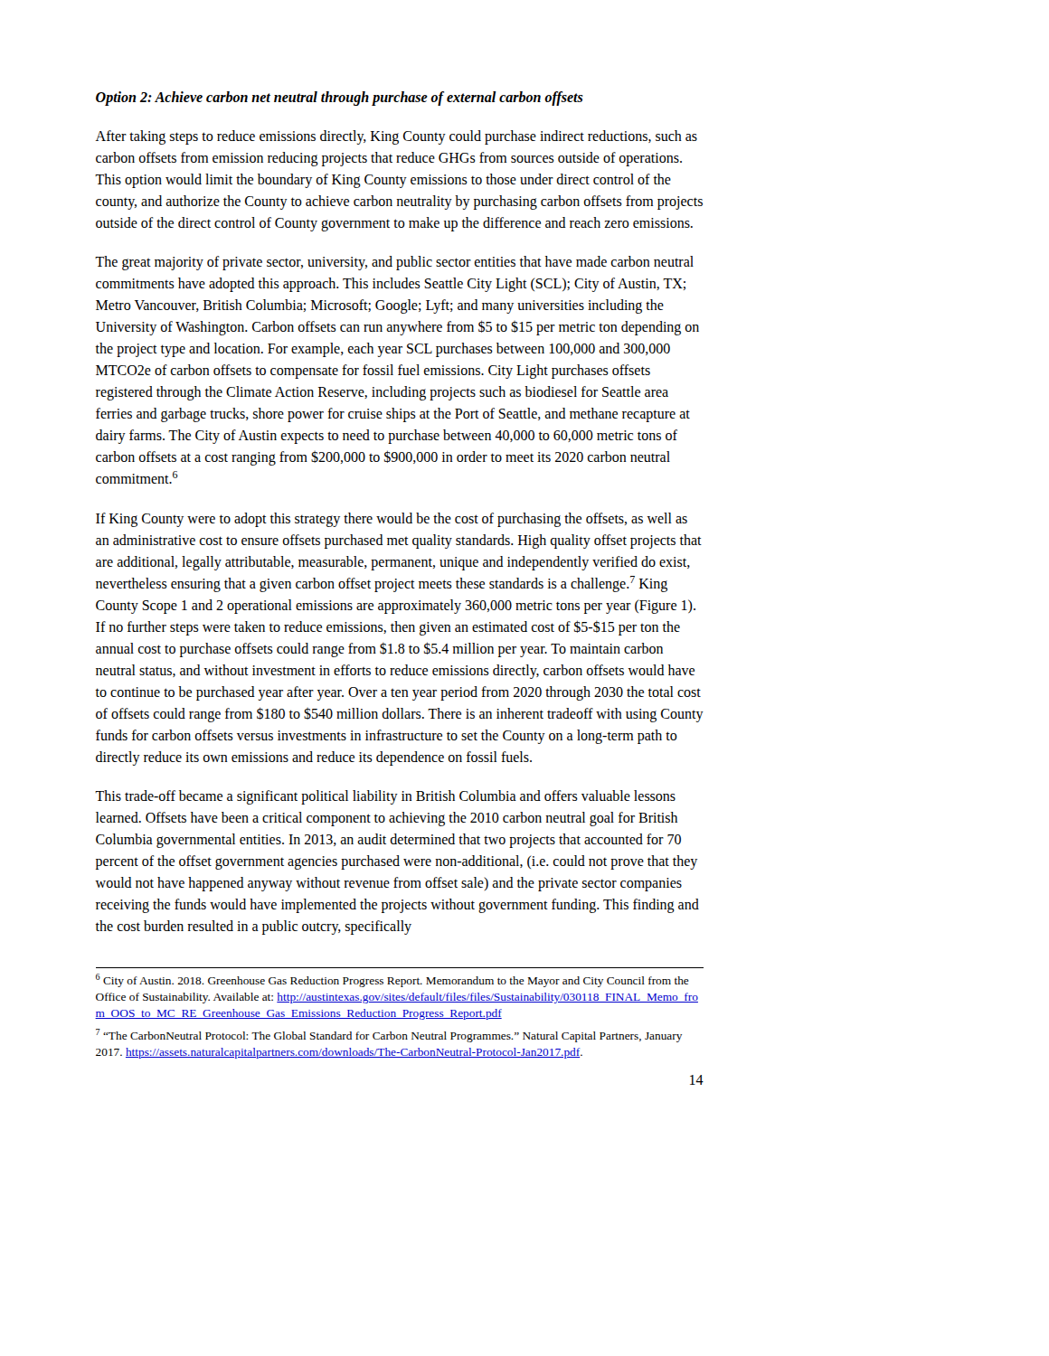Option 2: Achieve carbon net neutral through purchase of external carbon offsets
After taking steps to reduce emissions directly, King County could purchase indirect reductions, such as carbon offsets from emission reducing projects that reduce GHGs from sources outside of operations. This option would limit the boundary of King County emissions to those under direct control of the county, and authorize the County to achieve carbon neutrality by purchasing carbon offsets from projects outside of the direct control of County government to make up the difference and reach zero emissions.
The great majority of private sector, university, and public sector entities that have made carbon neutral commitments have adopted this approach. This includes Seattle City Light (SCL); City of Austin, TX; Metro Vancouver, British Columbia; Microsoft; Google; Lyft; and many universities including the University of Washington. Carbon offsets can run anywhere from $5 to $15 per metric ton depending on the project type and location. For example, each year SCL purchases between 100,000 and 300,000 MTCO2e of carbon offsets to compensate for fossil fuel emissions. City Light purchases offsets registered through the Climate Action Reserve, including projects such as biodiesel for Seattle area ferries and garbage trucks, shore power for cruise ships at the Port of Seattle, and methane recapture at dairy farms. The City of Austin expects to need to purchase between 40,000 to 60,000 metric tons of carbon offsets at a cost ranging from $200,000 to $900,000 in order to meet its 2020 carbon neutral commitment.6
If King County were to adopt this strategy there would be the cost of purchasing the offsets, as well as an administrative cost to ensure offsets purchased met quality standards. High quality offset projects that are additional, legally attributable, measurable, permanent, unique and independently verified do exist, nevertheless ensuring that a given carbon offset project meets these standards is a challenge.7 King County Scope 1 and 2 operational emissions are approximately 360,000 metric tons per year (Figure 1). If no further steps were taken to reduce emissions, then given an estimated cost of $5-$15 per ton the annual cost to purchase offsets could range from $1.8 to $5.4 million per year. To maintain carbon neutral status, and without investment in efforts to reduce emissions directly, carbon offsets would have to continue to be purchased year after year. Over a ten year period from 2020 through 2030 the total cost of offsets could range from $180 to $540 million dollars. There is an inherent tradeoff with using County funds for carbon offsets versus investments in infrastructure to set the County on a long-term path to directly reduce its own emissions and reduce its dependence on fossil fuels.
This trade-off became a significant political liability in British Columbia and offers valuable lessons learned. Offsets have been a critical component to achieving the 2010 carbon neutral goal for British Columbia governmental entities. In 2013, an audit determined that two projects that accounted for 70 percent of the offset government agencies purchased were non-additional, (i.e. could not prove that they would not have happened anyway without revenue from offset sale) and the private sector companies receiving the funds would have implemented the projects without government funding. This finding and the cost burden resulted in a public outcry, specifically
6 City of Austin. 2018. Greenhouse Gas Reduction Progress Report. Memorandum to the Mayor and City Council from the Office of Sustainability. Available at: http://austintexas.gov/sites/default/files/files/Sustainability/030118_FINAL_Memo_from_OOS_to_MC_RE_Greenhouse_Gas_Emissions_Reduction_Progress_Report.pdf
7 “The CarbonNeutral Protocol: The Global Standard for Carbon Neutral Programmes.” Natural Capital Partners, January 2017. https://assets.naturalcapitalpartners.com/downloads/The-CarbonNeutral-Protocol-Jan2017.pdf.
14